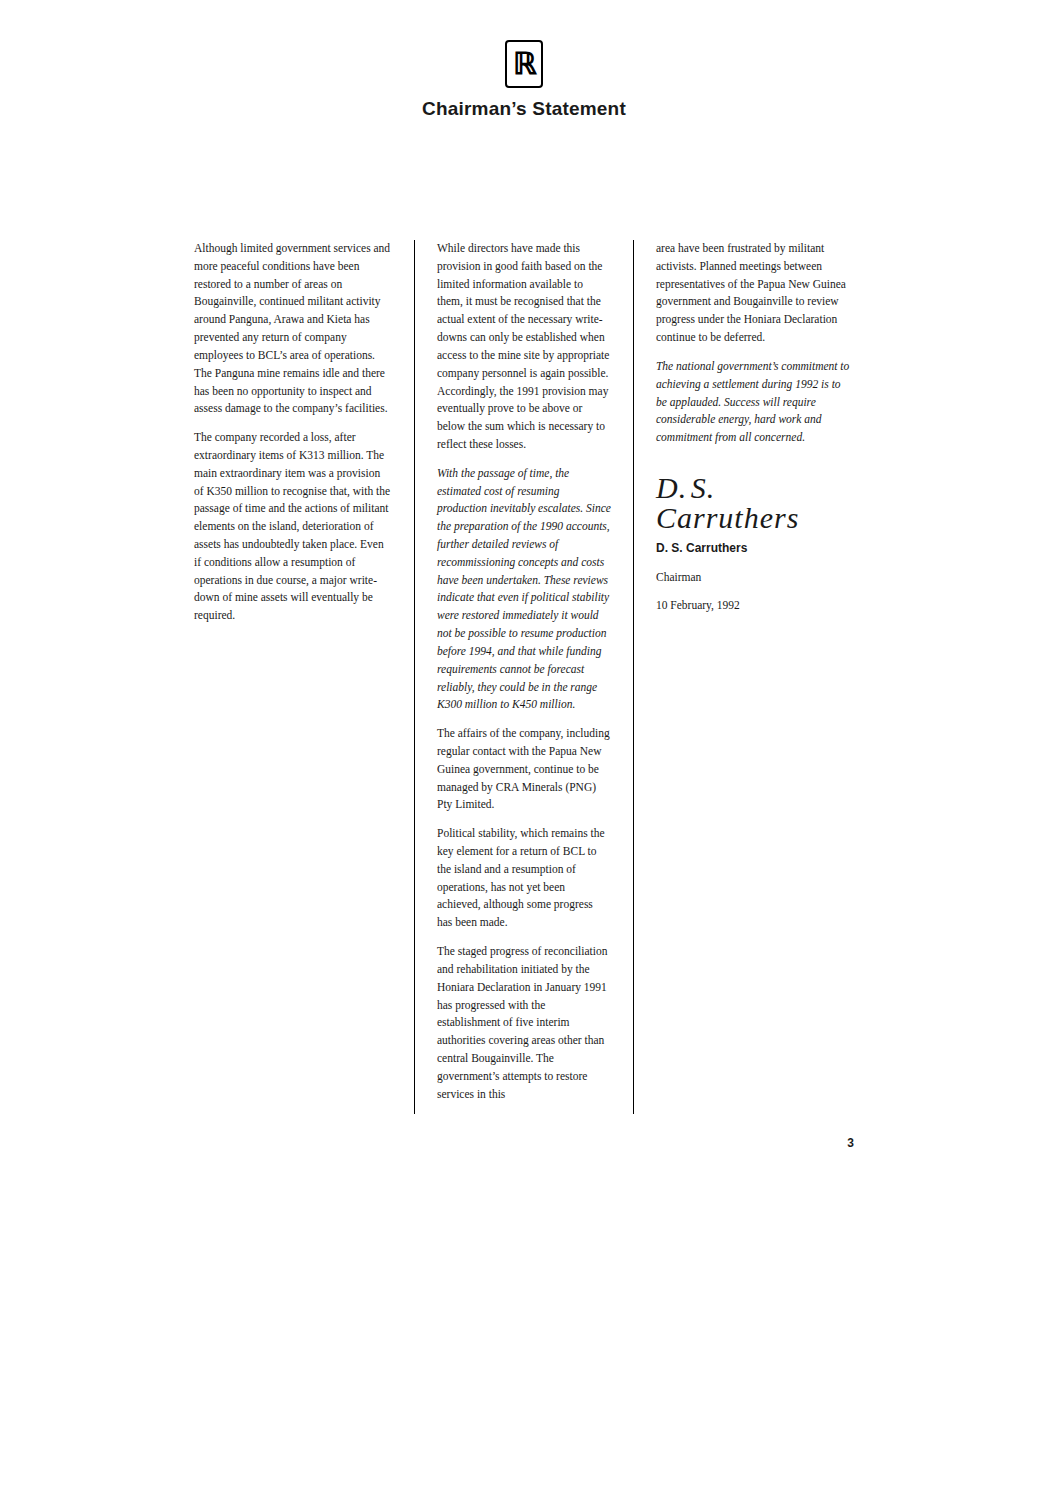ℝ
Chairman’s Statement
Although limited government services and more peaceful conditions have been restored to a number of areas on Bougainville, continued militant activity around Panguna, Arawa and Kieta has prevented any return of company employees to BCL’s area of operations. The Panguna mine remains idle and there has been no opportunity to inspect and assess damage to the company’s facilities.
The company recorded a loss, after extraordinary items of K313 million. The main extraordinary item was a provision of K350 million to recognise that, with the passage of time and the actions of militant elements on the island, deterioration of assets has undoubtedly taken place. Even if conditions allow a resumption of operations in due course, a major write-down of mine assets will eventually be required.
While directors have made this provision in good faith based on the limited information available to them, it must be recognised that the actual extent of the necessary write-downs can only be established when access to the mine site by appropriate company personnel is again possible. Accordingly, the 1991 provision may eventually prove to be above or below the sum which is necessary to reflect these losses.
With the passage of time, the estimated cost of resuming production inevitably escalates. Since the preparation of the 1990 accounts, further detailed reviews of recommissioning concepts and costs have been undertaken. These reviews indicate that even if political stability were restored immediately it would not be possible to resume production before 1994, and that while funding requirements cannot be forecast reliably, they could be in the range K300 million to K450 million.
The affairs of the company, including regular contact with the Papua New Guinea government, continue to be managed by CRA Minerals (PNG) Pty Limited.
Political stability, which remains the key element for a return of BCL to the island and a resumption of operations, has not yet been achieved, although some progress has been made.
The staged progress of reconciliation and rehabilitation initiated by the Honiara Declaration in January 1991 has progressed with the establishment of five interim authorities covering areas other than central Bougainville. The government’s attempts to restore services in this
area have been frustrated by militant activists. Planned meetings between representatives of the Papua New Guinea government and Bougainville to review progress under the Honiara Declaration continue to be deferred.
The national government’s commitment to achieving a settlement during 1992 is to be applauded. Success will require considerable energy, hard work and commitment from all concerned.
D. S. Carruthers
D. S. Carruthers
Chairman
10 February, 1992
3